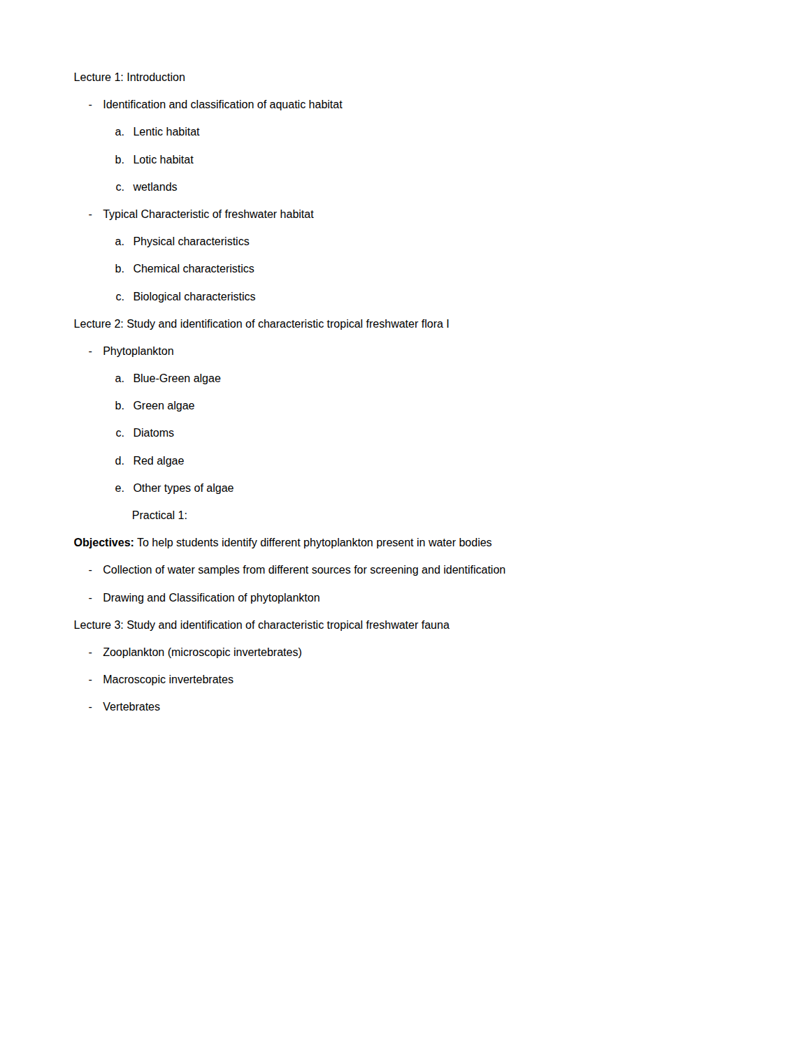Lecture 1: Introduction
Identification and classification of aquatic habitat
Lentic habitat
Lotic habitat
wetlands
Typical Characteristic of freshwater habitat
Physical characteristics
Chemical characteristics
Biological characteristics
Lecture 2: Study and identification of characteristic tropical freshwater flora I
Phytoplankton
Blue-Green algae
Green algae
Diatoms
Red algae
Other types of algae
Practical 1:
Objectives: To help students identify different phytoplankton present in water bodies
Collection of water samples from different sources for screening and identification
Drawing and Classification of phytoplankton
Lecture 3: Study and identification of characteristic tropical freshwater fauna
Zooplankton (microscopic invertebrates)
Macroscopic invertebrates
Vertebrates